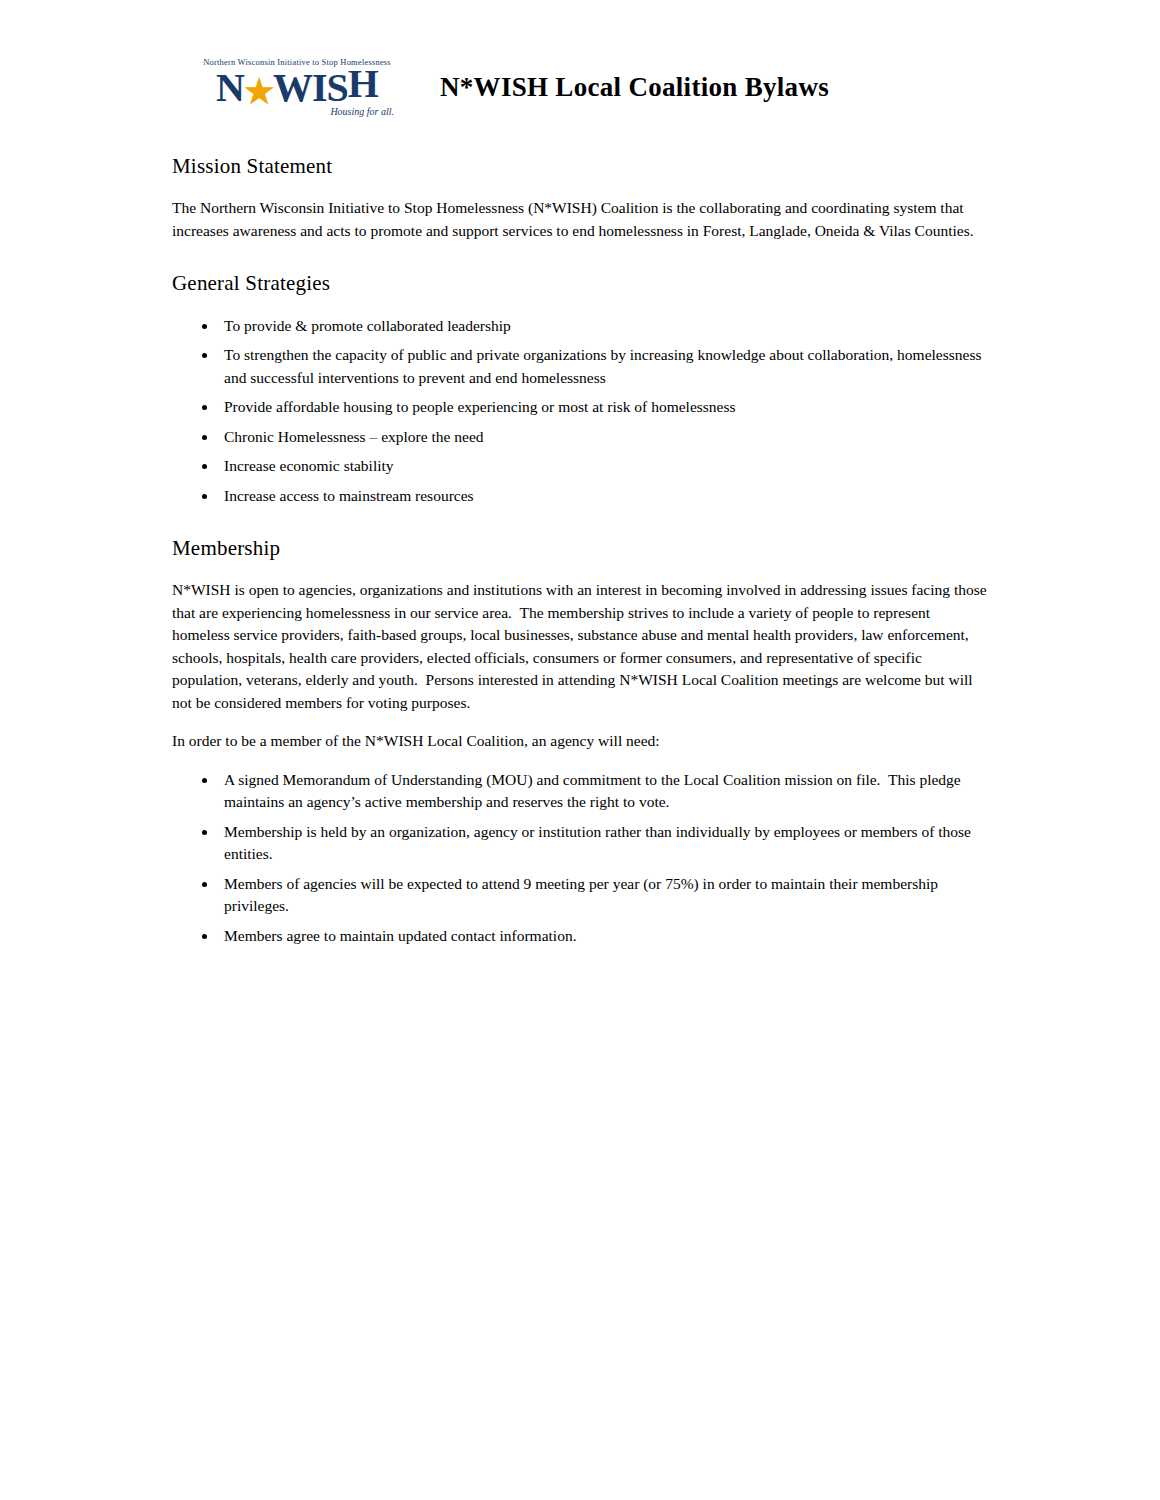Northern Wisconsin Initiative to Stop Homelessness
N★WISH
Housing for all.
N*WISH Local Coalition Bylaws
Mission Statement
The Northern Wisconsin Initiative to Stop Homelessness (N*WISH) Coalition is the collaborating and coordinating system that increases awareness and acts to promote and support services to end homelessness in Forest, Langlade, Oneida & Vilas Counties.
General Strategies
To provide & promote collaborated leadership
To strengthen the capacity of public and private organizations by increasing knowledge about collaboration, homelessness and successful interventions to prevent and end homelessness
Provide affordable housing to people experiencing or most at risk of homelessness
Chronic Homelessness – explore the need
Increase economic stability
Increase access to mainstream resources
Membership
N*WISH is open to agencies, organizations and institutions with an interest in becoming involved in addressing issues facing those that are experiencing homelessness in our service area. The membership strives to include a variety of people to represent homeless service providers, faith-based groups, local businesses, substance abuse and mental health providers, law enforcement, schools, hospitals, health care providers, elected officials, consumers or former consumers, and representative of specific population, veterans, elderly and youth. Persons interested in attending N*WISH Local Coalition meetings are welcome but will not be considered members for voting purposes.
In order to be a member of the N*WISH Local Coalition, an agency will need:
A signed Memorandum of Understanding (MOU) and commitment to the Local Coalition mission on file. This pledge maintains an agency’s active membership and reserves the right to vote.
Membership is held by an organization, agency or institution rather than individually by employees or members of those entities.
Members of agencies will be expected to attend 9 meeting per year (or 75%) in order to maintain their membership privileges.
Members agree to maintain updated contact information.